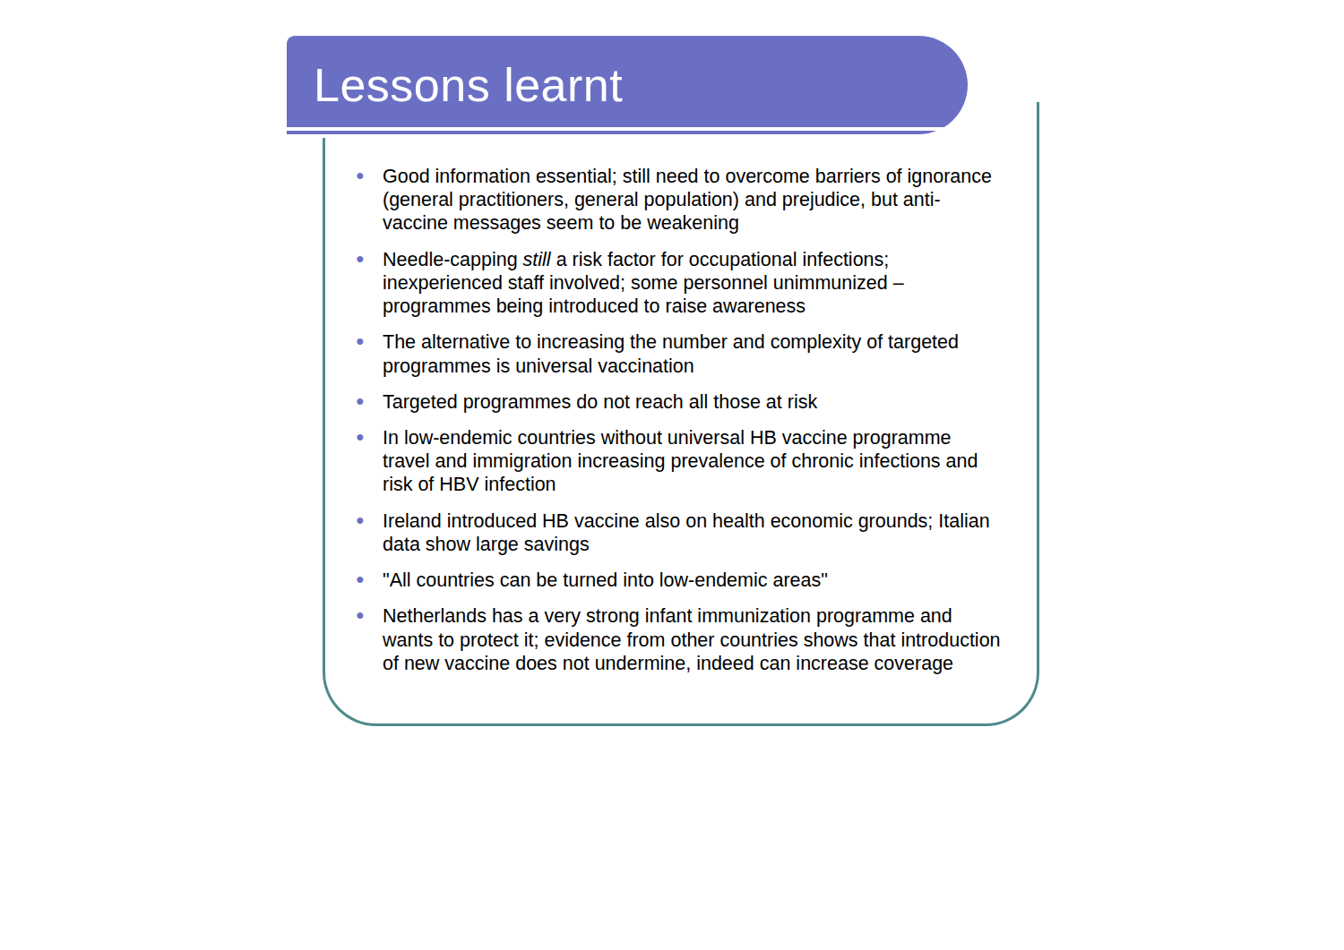Lessons learnt
Good information essential; still need to overcome barriers of ignorance (general practitioners, general population) and prejudice, but anti-vaccine messages seem to be weakening
Needle-capping still a risk factor for occupational infections; inexperienced staff involved; some personnel unimmunized – programmes being introduced to raise awareness
The alternative to increasing the number and complexity of targeted programmes is universal vaccination
Targeted programmes do not reach all those at risk
In low-endemic countries without universal HB vaccine programme travel and immigration increasing prevalence of chronic infections and risk of HBV infection
Ireland introduced HB vaccine also on health economic grounds; Italian data show large savings
"All countries can be turned into low-endemic areas"
Netherlands has a very strong infant immunization programme and wants to protect it; evidence from other countries shows that introduction of new vaccine does not undermine, indeed can increase coverage